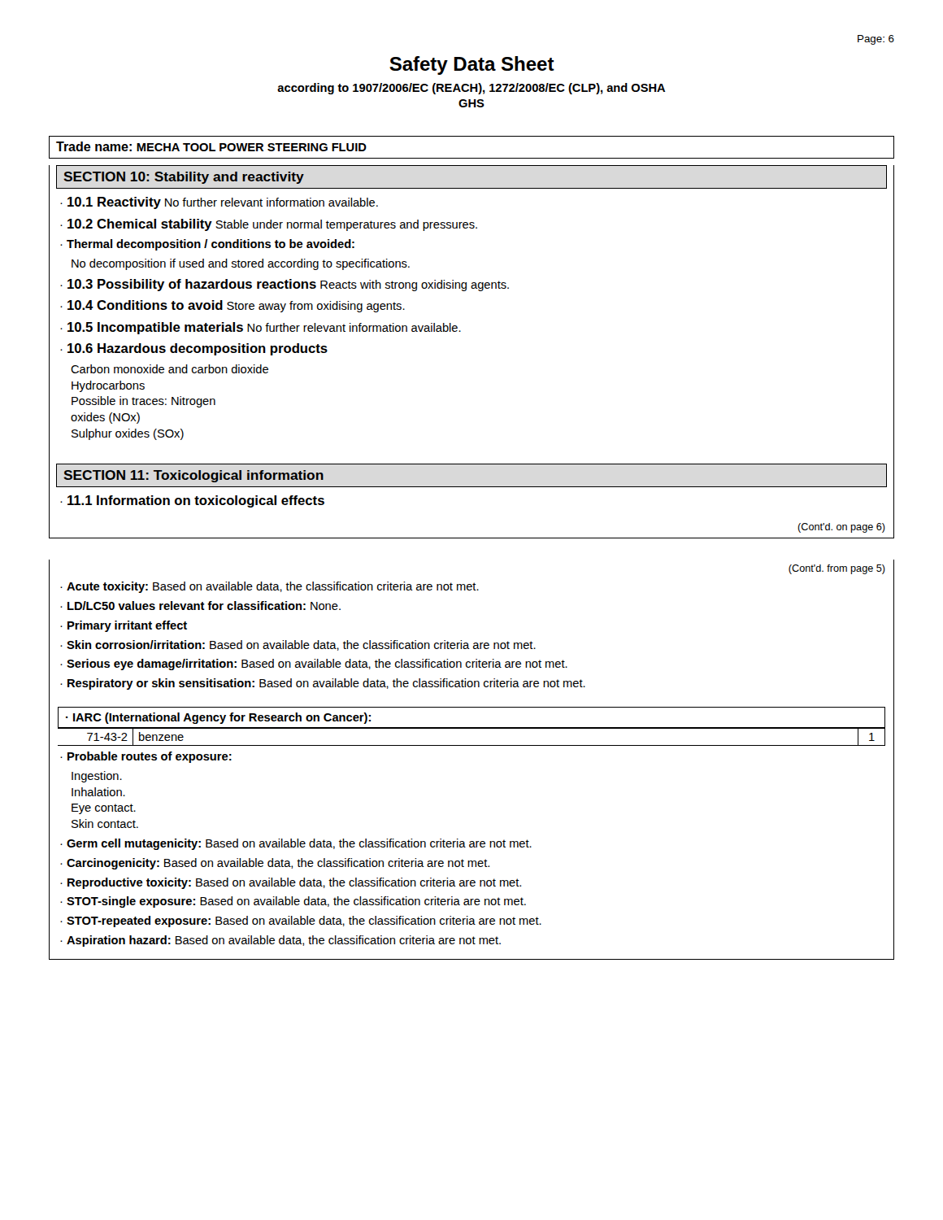Page: 6
Safety Data Sheet
according to 1907/2006/EC (REACH), 1272/2008/EC (CLP), and OSHA
GHS
Trade name: MECHA TOOL POWER STEERING FLUID
SECTION 10: Stability and reactivity
· 10.1 Reactivity No further relevant information available.
· 10.2 Chemical stability Stable under normal temperatures and pressures.
· Thermal decomposition / conditions to be avoided:
No decomposition if used and stored according to specifications.
· 10.3 Possibility of hazardous reactions Reacts with strong oxidising agents.
· 10.4 Conditions to avoid Store away from oxidising agents.
· 10.5 Incompatible materials No further relevant information available.
· 10.6 Hazardous decomposition products
Carbon monoxide and carbon dioxide
Hydrocarbons
Possible in traces: Nitrogen
oxides (NOx)
Sulphur oxides (SOx)
SECTION 11: Toxicological information
· 11.1 Information on toxicological effects
(Cont'd. on page 6)
(Cont'd. from page 5)
· Acute toxicity: Based on available data, the classification criteria are not met.
· LD/LC50 values relevant for classification: None.
· Primary irritant effect
· Skin corrosion/irritation: Based on available data, the classification criteria are not met.
· Serious eye damage/irritation: Based on available data, the classification criteria are not met.
· Respiratory or skin sensitisation: Based on available data, the classification criteria are not met.
· IARC (International Agency for Research on Cancer):
| 71-43-2 | benzene | 1 |
· Probable routes of exposure:
Ingestion.
Inhalation.
Eye contact.
Skin contact.
· Germ cell mutagenicity: Based on available data, the classification criteria are not met.
· Carcinogenicity: Based on available data, the classification criteria are not met.
· Reproductive toxicity: Based on available data, the classification criteria are not met.
· STOT-single exposure: Based on available data, the classification criteria are not met.
· STOT-repeated exposure: Based on available data, the classification criteria are not met.
· Aspiration hazard: Based on available data, the classification criteria are not met.